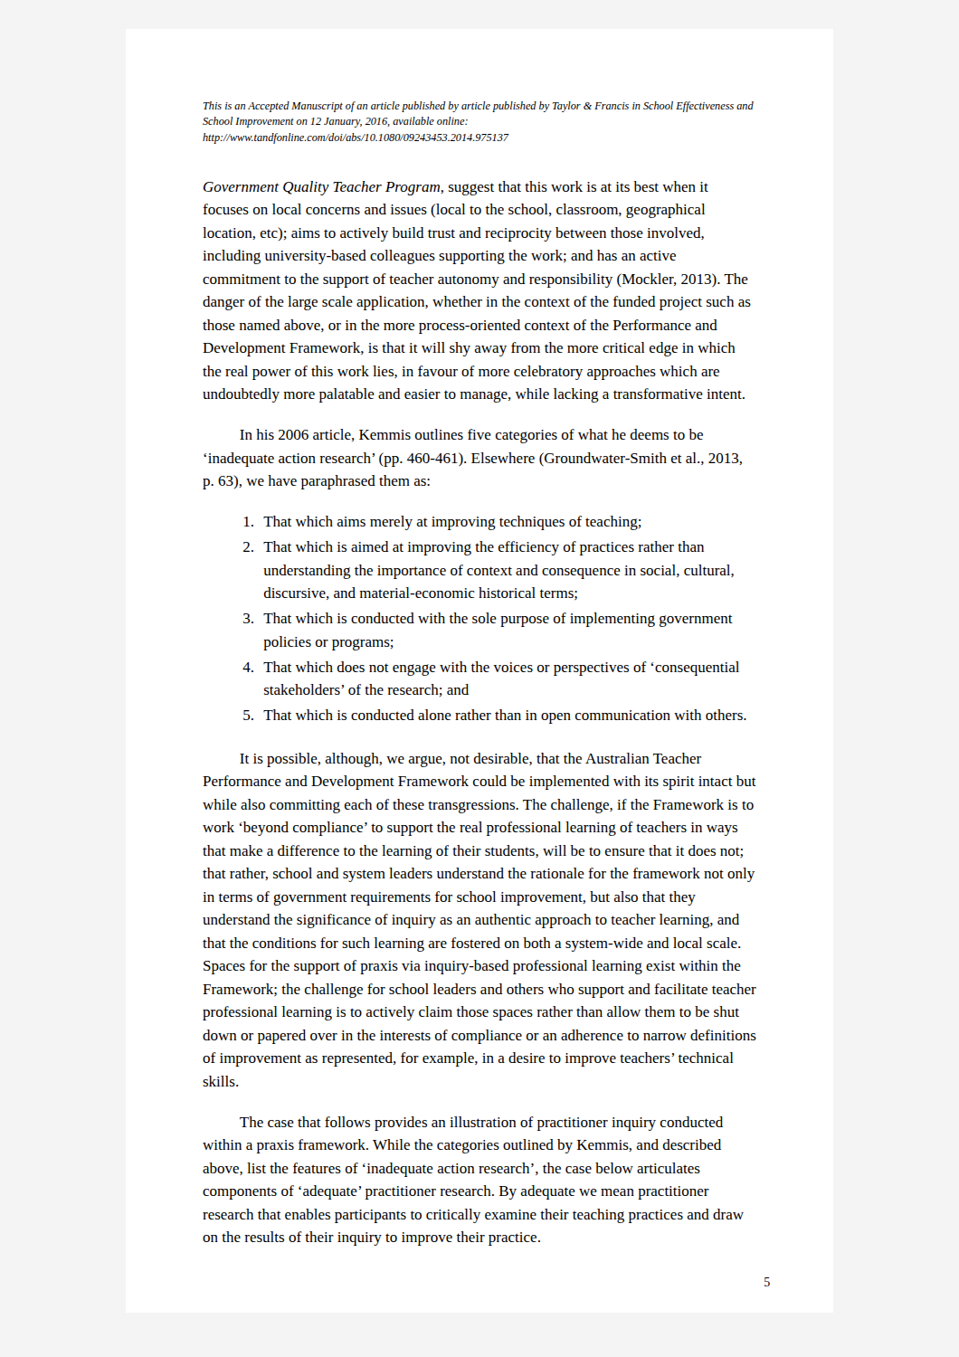This is an Accepted Manuscript of an article published by article published by Taylor & Francis in School Effectiveness and School Improvement on 12 January, 2016, available online:
http://www.tandfonline.com/doi/abs/10.1080/09243453.2014.975137
Government Quality Teacher Program, suggest that this work is at its best when it focuses on local concerns and issues (local to the school, classroom, geographical location, etc); aims to actively build trust and reciprocity between those involved, including university-based colleagues supporting the work; and has an active commitment to the support of teacher autonomy and responsibility (Mockler, 2013). The danger of the large scale application, whether in the context of the funded project such as those named above, or in the more process-oriented context of the Performance and Development Framework, is that it will shy away from the more critical edge in which the real power of this work lies, in favour of more celebratory approaches which are undoubtedly more palatable and easier to manage, while lacking a transformative intent.
In his 2006 article, Kemmis outlines five categories of what he deems to be ‘inadequate action research’ (pp. 460-461). Elsewhere (Groundwater-Smith et al., 2013, p. 63), we have paraphrased them as:
That which aims merely at improving techniques of teaching;
That which is aimed at improving the efficiency of practices rather than understanding the importance of context and consequence in social, cultural, discursive, and material-economic historical terms;
That which is conducted with the sole purpose of implementing government policies or programs;
That which does not engage with the voices or perspectives of ‘consequential stakeholders’ of the research; and
That which is conducted alone rather than in open communication with others.
It is possible, although, we argue, not desirable, that the Australian Teacher Performance and Development Framework could be implemented with its spirit intact but while also committing each of these transgressions. The challenge, if the Framework is to work ‘beyond compliance’ to support the real professional learning of teachers in ways that make a difference to the learning of their students, will be to ensure that it does not; that rather, school and system leaders understand the rationale for the framework not only in terms of government requirements for school improvement, but also that they understand the significance of inquiry as an authentic approach to teacher learning, and that the conditions for such learning are fostered on both a system-wide and local scale. Spaces for the support of praxis via inquiry-based professional learning exist within the Framework; the challenge for school leaders and others who support and facilitate teacher professional learning is to actively claim those spaces rather than allow them to be shut down or papered over in the interests of compliance or an adherence to narrow definitions of improvement as represented, for example, in a desire to improve teachers’ technical skills.
The case that follows provides an illustration of practitioner inquiry conducted within a praxis framework. While the categories outlined by Kemmis, and described above, list the features of ‘inadequate action research’, the case below articulates components of ‘adequate’ practitioner research. By adequate we mean practitioner research that enables participants to critically examine their teaching practices and draw on the results of their inquiry to improve their practice.
5